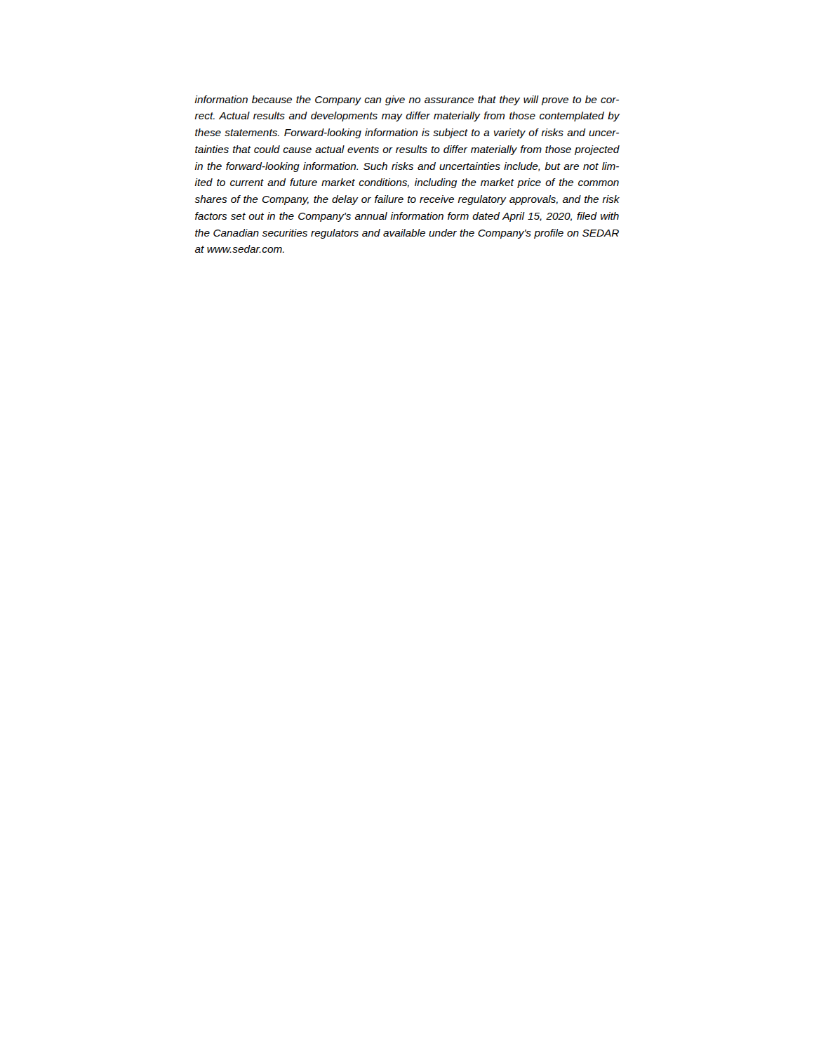information because the Company can give no assurance that they will prove to be correct. Actual results and developments may differ materially from those contemplated by these statements. Forward-looking information is subject to a variety of risks and uncertainties that could cause actual events or results to differ materially from those projected in the forward-looking information. Such risks and uncertainties include, but are not limited to current and future market conditions, including the market price of the common shares of the Company, the delay or failure to receive regulatory approvals, and the risk factors set out in the Company's annual information form dated April 15, 2020, filed with the Canadian securities regulators and available under the Company's profile on SEDAR at www.sedar.com.